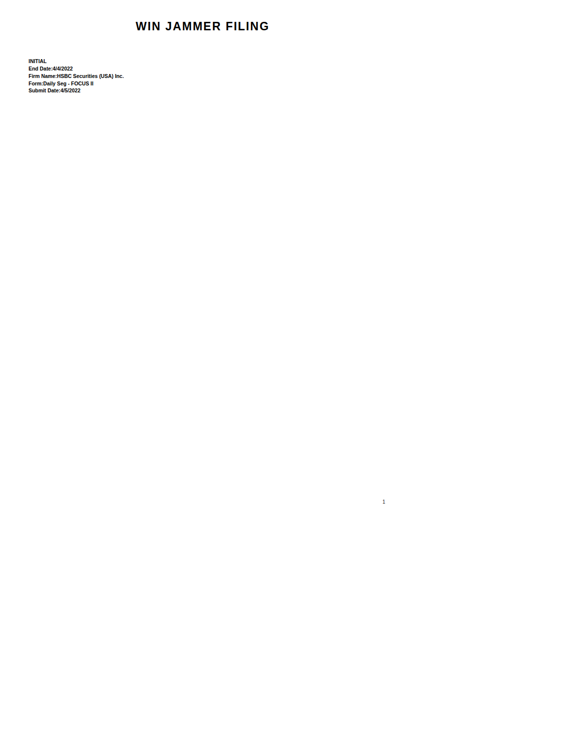WIN JAMMER FILING
INITIAL
End Date:4/4/2022
Firm Name:HSBC Securities (USA) Inc.
Form:Daily Seg - FOCUS II
Submit Date:4/5/2022
1